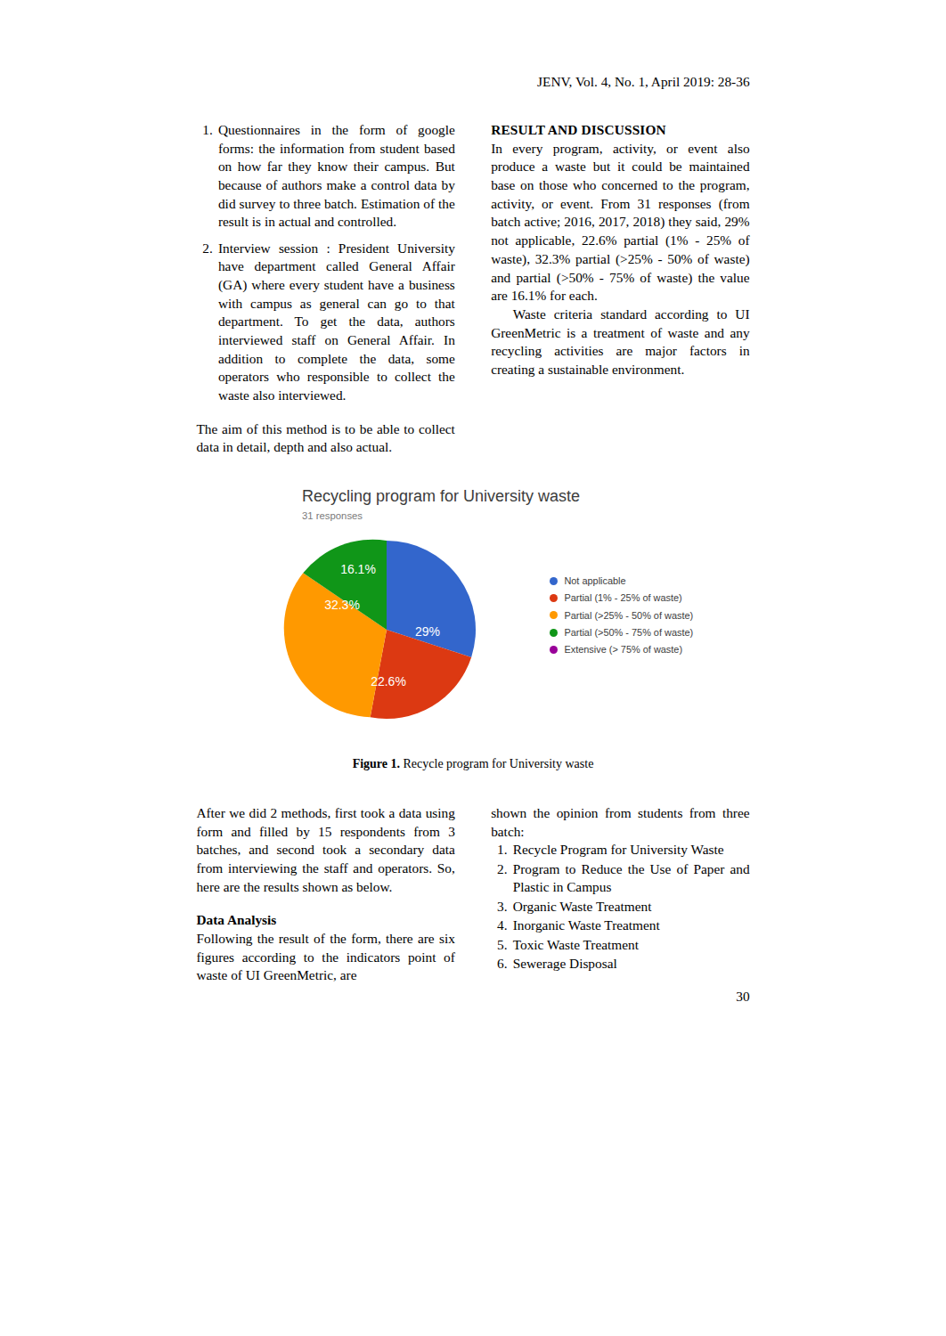JENV, Vol. 4, No. 1, April 2019: 28-36
Questionnaires in the form of google forms: the information from student based on how far they know their campus. But because of authors make a control data by did survey to three batch. Estimation of the result is in actual and controlled.
Interview session : President University have department called General Affair (GA) where every student have a business with campus as general can go to that department. To get the data, authors interviewed staff on General Affair. In addition to complete the data, some operators who responsible to collect the waste also interviewed.
The aim of this method is to be able to collect data in detail, depth and also actual.
Result and Discussion
In every program, activity, or event also produce a waste but it could be maintained base on those who concerned to the program, activity, or event. From 31 responses (from batch active; 2016, 2017, 2018) they said, 29% not applicable, 22.6% partial (1% - 25% of waste), 32.3% partial (>25% - 50% of waste) and partial (>50% - 75% of waste) the value are 16.1% for each.
Waste criteria standard according to UI GreenMetric is a treatment of waste and any recycling activities are major factors in creating a sustainable environment.
Recycling program for University waste
31 responses
29% 22.6% 32.3% 16.1%
Not applicable
Partial (1% - 25% of waste)
Partial (>25% - 50% of waste)
Partial (>50% - 75% of waste)
Extensive (> 75% of waste)
Figure 1. Recycle program for University waste
After we did 2 methods, first took a data using form and filled by 15 respondents from 3 batches, and second took a secondary data from interviewing the staff and operators. So, here are the results shown as below.
Data Analysis
Following the result of the form, there are six figures according to the indicators point of waste of UI GreenMetric, are
shown the opinion from students from three batch:
Recycle Program for University Waste
Program to Reduce the Use of Paper and Plastic in Campus
Organic Waste Treatment
Inorganic Waste Treatment
Toxic Waste Treatment
Sewerage Disposal
30